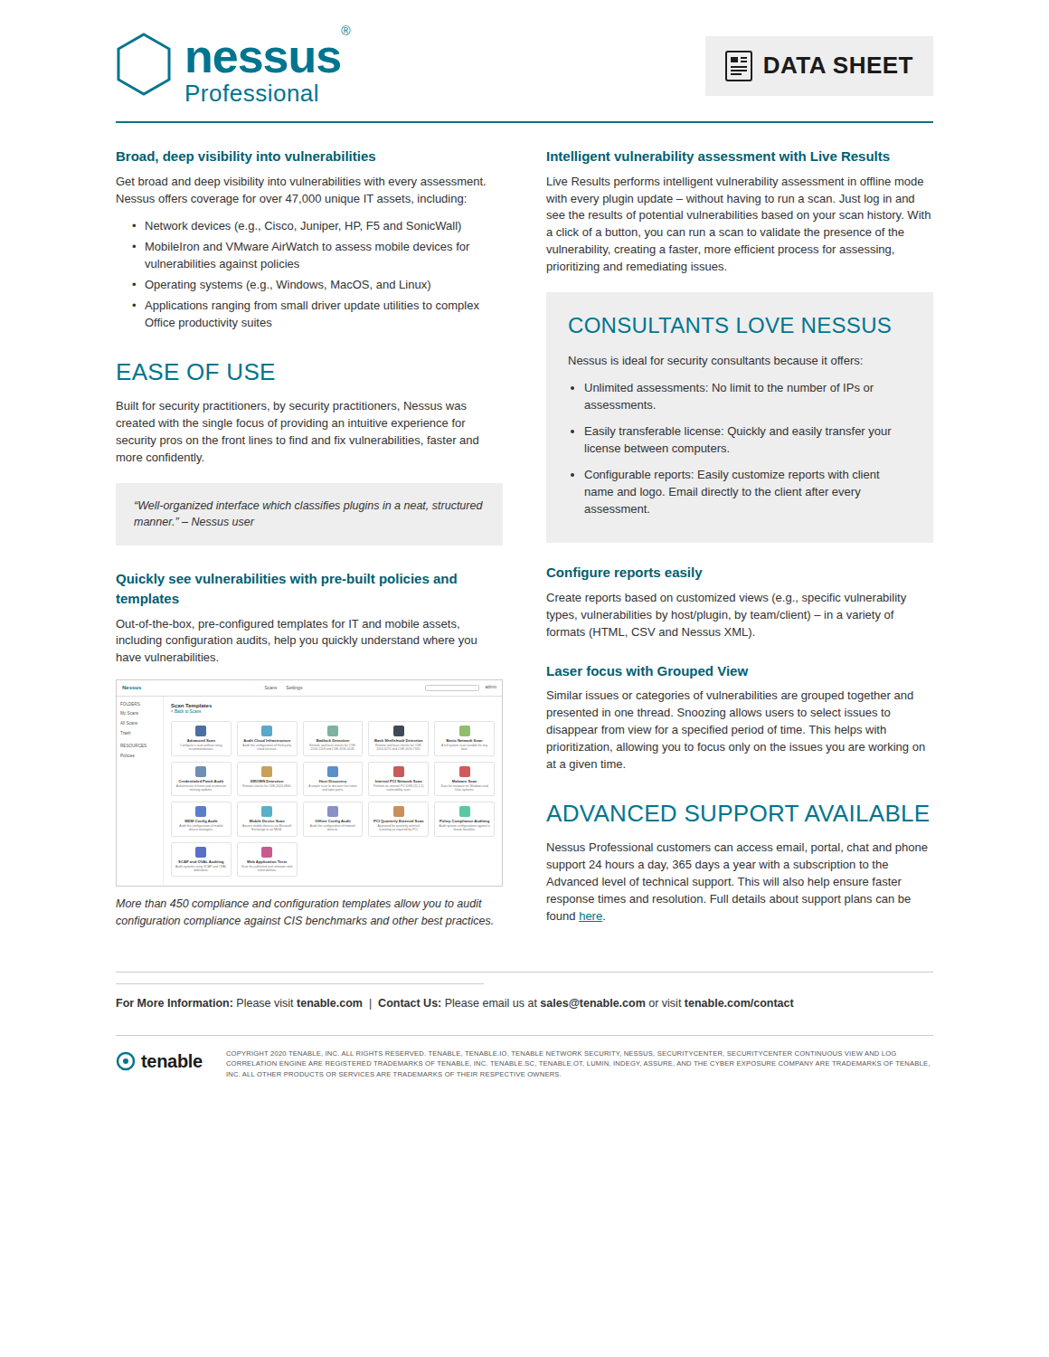nessus®
Professional
DATA SHEET
Broad, deep visibility into vulnerabilities
Get broad and deep visibility into vulnerabilities with every assessment. Nessus offers coverage for over 47,000 unique IT assets, including:
Network devices (e.g., Cisco, Juniper, HP, F5 and SonicWall)
MobileIron and VMware AirWatch to assess mobile devices for vulnerabilities against policies
Operating systems (e.g., Windows, MacOS, and Linux)
Applications ranging from small driver update utilities to complex Office productivity suites
EASE OF USE
Built for security practitioners, by security practitioners, Nessus was created with the single focus of providing an intuitive experience for security pros on the front lines to find and fix vulnerabilities, faster and more confidently.
“Well-organized interface which classifies plugins in a neat, structured manner.” – Nessus user
Quickly see vulnerabilities with pre-built policies and templates
Out-of-the-box, pre-configured templates for IT and mobile assets, including configuration audits, help you quickly understand where you have vulnerabilities.
Nessus
Scans Settings
admin
FOLDERS
My Scans
All Scans
Trash
RESOURCES
Policies
Scan Templates
< Back to Scans
Advanced Scan
Configure a scan without using recommendations.
Audit Cloud Infrastructure
Audit the configuration of third-party cloud services.
Badlock Detection
Remote and local checks for CVE-2016-2118 and CVE-2016-0128.
Bash Shellshock Detection
Remote and local checks for CVE-2014-6271 and CVE-2014-7169.
Basic Network Scan
A full system scan suitable for any host.
Credentialed Patch Audit
Authenticate to hosts and enumerate missing updates.
DROWN Detection
Remote checks for CVE-2016-0800.
Host Discovery
A simple scan to discover live hosts and open ports.
Internal PCI Network Scan
Perform an internal PCI DSS (11.2.1) vulnerability scan.
Malware Scan
Scan for malware on Windows and Unix systems.
MDM Config Audit
Audit the configuration of mobile device managers.
Mobile Device Scan
Assess mobile devices via Microsoft Exchange or an MDM.
Offline Config Audit
Audit the configuration of network devices.
PCI Quarterly External Scan
Approved for quarterly external scanning as required by PCI.
Policy Compliance Auditing
Audit system configurations against a known baseline.
SCAP and OVAL Auditing
Audit systems using SCAP and OVAL definitions.
Web Application Tests
Scan for published and unknown web vulnerabilities.
More than 450 compliance and configuration templates allow you to audit configuration compliance against CIS benchmarks and other best practices.
Intelligent vulnerability assessment with Live Results
Live Results performs intelligent vulnerability assessment in offline mode with every plugin update – without having to run a scan. Just log in and see the results of potential vulnerabilities based on your scan history. With a click of a button, you can run a scan to validate the presence of the vulnerability, creating a faster, more efficient process for assessing, prioritizing and remediating issues.
CONSULTANTS LOVE NESSUS
Nessus is ideal for security consultants because it offers:
Unlimited assessments: No limit to the number of IPs or assessments.
Easily transferable license: Quickly and easily transfer your license between computers.
Configurable reports: Easily customize reports with client name and logo. Email directly to the client after every assessment.
Configure reports easily
Create reports based on customized views (e.g., specific vulnerability types, vulnerabilities by host/plugin, by team/client) – in a variety of formats (HTML, CSV and Nessus XML).
Laser focus with Grouped View
Similar issues or categories of vulnerabilities are grouped together and presented in one thread. Snoozing allows users to select issues to disappear from view for a specified period of time. This helps with prioritization, allowing you to focus only on the issues you are working on at a given time.
ADVANCED SUPPORT AVAILABLE
Nessus Professional customers can access email, portal, chat and phone support 24 hours a day, 365 days a year with a subscription to the Advanced level of technical support. This will also help ensure faster response times and resolution. Full details about support plans can be found here.
For More Information: Please visit tenable.com | Contact Us: Please email us at sales@tenable.com or visit tenable.com/contact
tenable
Copyright 2020 Tenable, Inc. All rights reserved. Tenable, Tenable.io, Tenable Network Security, Nessus, SecurityCenter, SecurityCenter Continuous View and Log Correlation Engine are registered trademarks of Tenable, Inc. Tenable.sc, Tenable.ot, Lumin, Indegy, Assure, and The Cyber Exposure Company are trademarks of Tenable, Inc. All other products or services are trademarks of their respective owners.